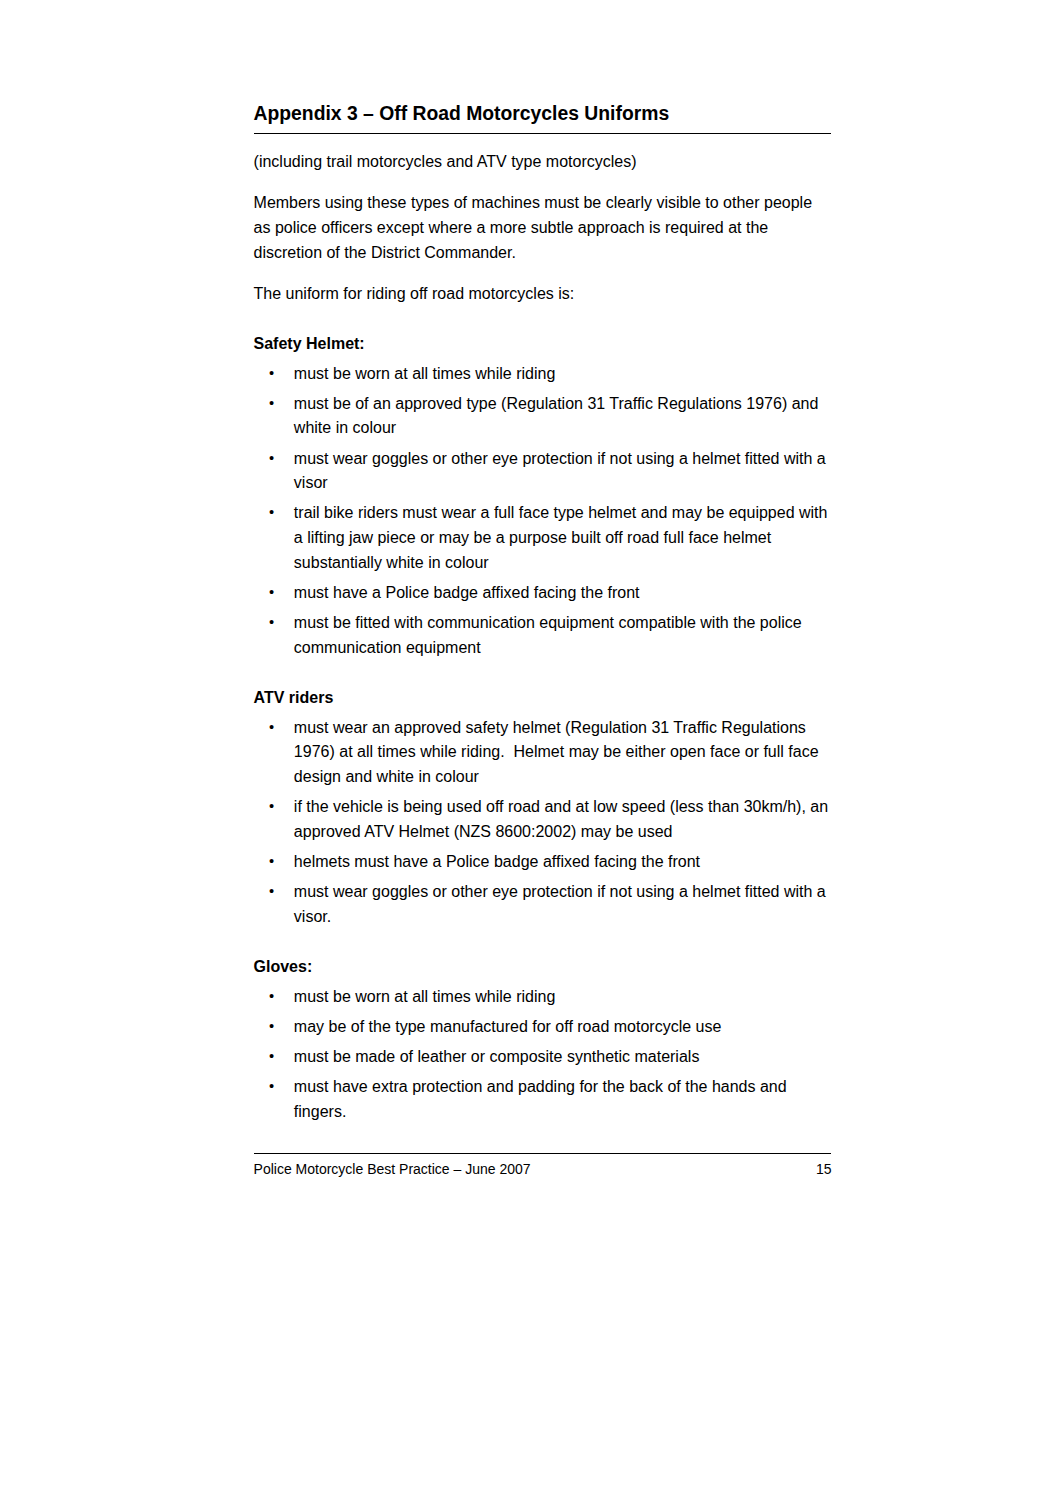Appendix 3 – Off Road Motorcycles Uniforms
(including trail motorcycles and ATV type motorcycles)
Members using these types of machines must be clearly visible to other people as police officers except where a more subtle approach is required at the discretion of the District Commander.
The uniform for riding off road motorcycles is:
Safety Helmet:
must be worn at all times while riding
must be of an approved type (Regulation 31 Traffic Regulations 1976) and white in colour
must wear goggles or other eye protection if not using a helmet fitted with a visor
trail bike riders must wear a full face type helmet and may be equipped with a lifting jaw piece or may be a purpose built off road full face helmet substantially white in colour
must have a Police badge affixed facing the front
must be fitted with communication equipment compatible with the police communication equipment
ATV riders
must wear an approved safety helmet (Regulation 31 Traffic Regulations 1976) at all times while riding. Helmet may be either open face or full face design and white in colour
if the vehicle is being used off road and at low speed (less than 30km/h), an approved ATV Helmet (NZS 8600:2002) may be used
helmets must have a Police badge affixed facing the front
must wear goggles or other eye protection if not using a helmet fitted with a visor.
Gloves:
must be worn at all times while riding
may be of the type manufactured for off road motorcycle use
must be made of leather or composite synthetic materials
must have extra protection and padding for the back of the hands and fingers.
Police Motorcycle Best Practice – June 2007
15